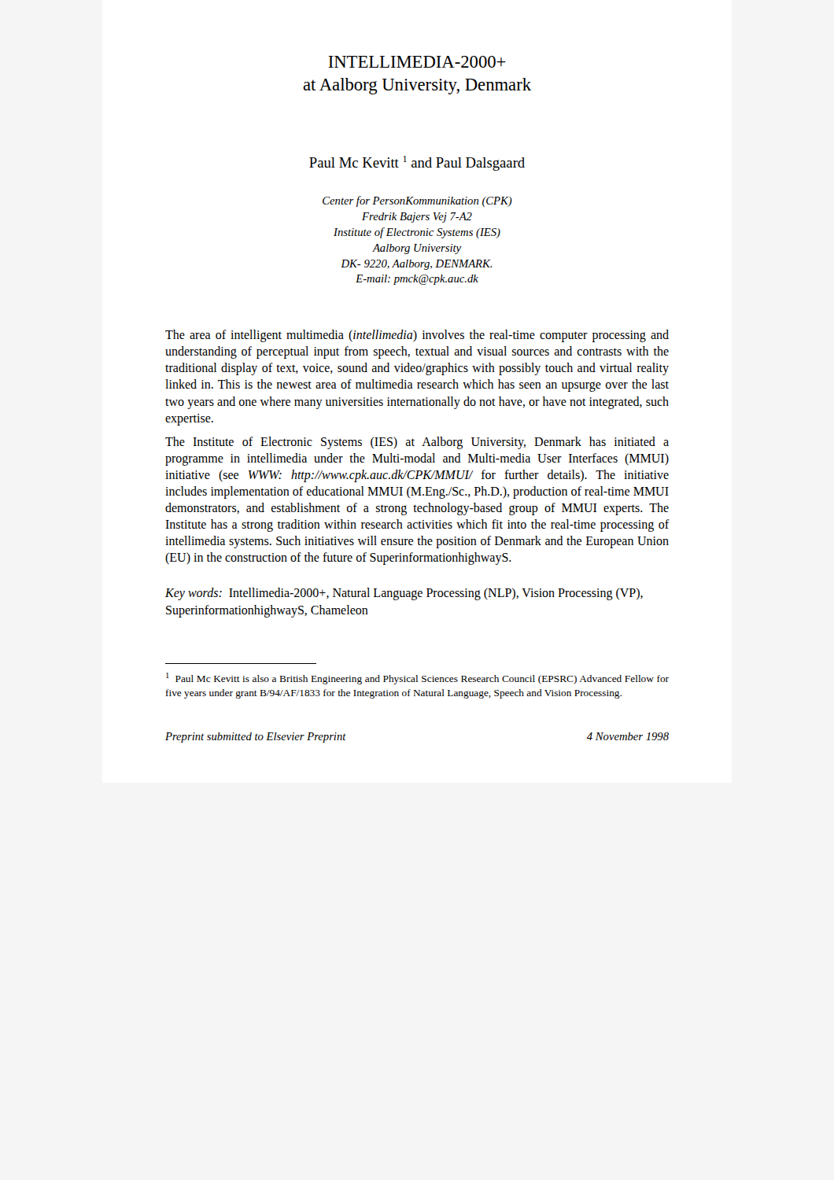INTELLIMEDIA-2000+
at Aalborg University, Denmark
Paul Mc Kevitt 1 and Paul Dalsgaard
Center for PersonKommunikation (CPK) Fredrik Bajers Vej 7-A2 Institute of Electronic Systems (IES) Aalborg University DK- 9220, Aalborg, DENMARK. E-mail: pmck@cpk.auc.dk
The area of intelligent multimedia (intellimedia) involves the real-time computer processing and understanding of perceptual input from speech, textual and visual sources and contrasts with the traditional display of text, voice, sound and video/graphics with possibly touch and virtual reality linked in. This is the newest area of multimedia research which has seen an upsurge over the last two years and one where many universities internationally do not have, or have not integrated, such expertise.
The Institute of Electronic Systems (IES) at Aalborg University, Denmark has initiated a programme in intellimedia under the Multi-modal and Multi-media User Interfaces (MMUI) initiative (see WWW: http://www.cpk.auc.dk/CPK/MMUI/ for further details). The initiative includes implementation of educational MMUI (M.Eng./Sc., Ph.D.), production of real-time MMUI demonstrators, and establishment of a strong technology-based group of MMUI experts. The Institute has a strong tradition within research activities which fit into the real-time processing of intellimedia systems. Such initiatives will ensure the position of Denmark and the European Union (EU) in the construction of the future of SuperinformationhighwayS.
Key words: Intellimedia-2000+, Natural Language Processing (NLP), Vision Processing (VP), SuperinformationhighwayS, Chameleon
1 Paul Mc Kevitt is also a British Engineering and Physical Sciences Research Council (EPSRC) Advanced Fellow for five years under grant B/94/AF/1833 for the Integration of Natural Language, Speech and Vision Processing.
Preprint submitted to Elsevier Preprint 4 November 1998